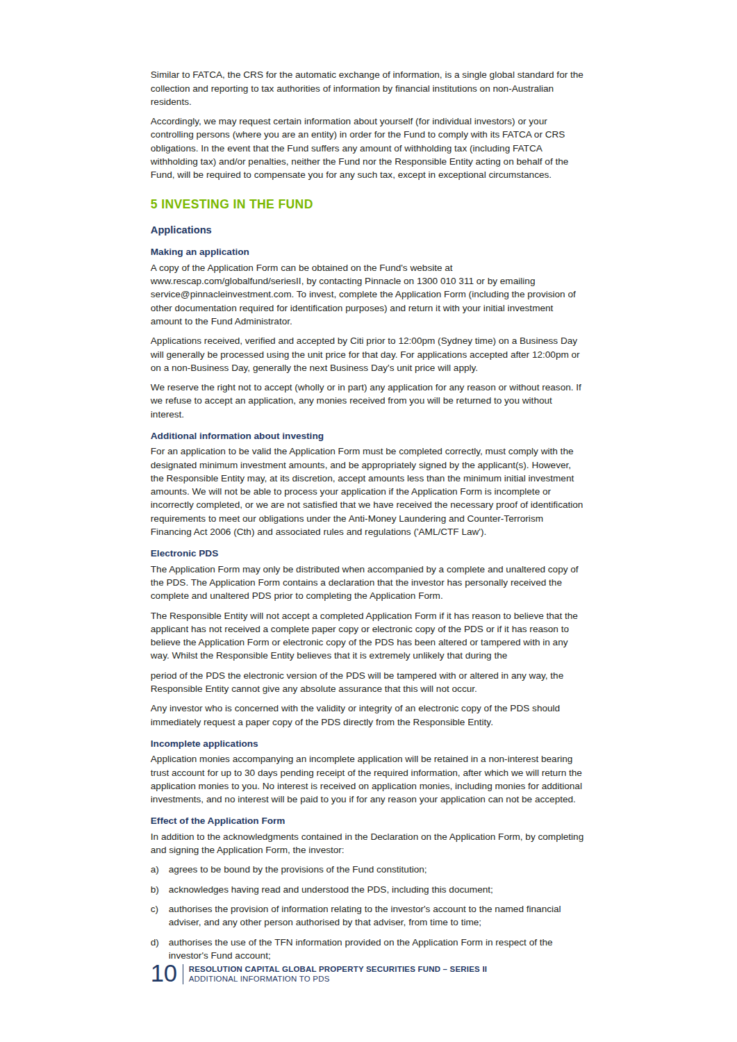Similar to FATCA, the CRS for the automatic exchange of information, is a single global standard for the collection and reporting to tax authorities of information by financial institutions on non-Australian residents.
Accordingly, we may request certain information about yourself (for individual investors) or your controlling persons (where you are an entity) in order for the Fund to comply with its FATCA or CRS obligations. In the event that the Fund suffers any amount of withholding tax (including FATCA withholding tax) and/or penalties, neither the Fund nor the Responsible Entity acting on behalf of the Fund, will be required to compensate you for any such tax, except in exceptional circumstances.
5 Investing in the Fund
Applications
Making an application
A copy of the Application Form can be obtained on the Fund's website at www.rescap.com/globalfund/seriesII, by contacting Pinnacle on 1300 010 311 or by emailing service@pinnacleinvestment.com. To invest, complete the Application Form (including the provision of other documentation required for identification purposes) and return it with your initial investment amount to the Fund Administrator.
Applications received, verified and accepted by Citi prior to 12:00pm (Sydney time) on a Business Day will generally be processed using the unit price for that day. For applications accepted after 12:00pm or on a non-Business Day, generally the next Business Day's unit price will apply.
We reserve the right not to accept (wholly or in part) any application for any reason or without reason. If we refuse to accept an application, any monies received from you will be returned to you without interest.
Additional information about investing
For an application to be valid the Application Form must be completed correctly, must comply with the designated minimum investment amounts, and be appropriately signed by the applicant(s). However, the Responsible Entity may, at its discretion, accept amounts less than the minimum initial investment amounts. We will not be able to process your application if the Application Form is incomplete or incorrectly completed, or we are not satisfied that we have received the necessary proof of identification requirements to meet our obligations under the Anti-Money Laundering and Counter-Terrorism Financing Act 2006 (Cth) and associated rules and regulations ('AML/CTF Law').
Electronic PDS
The Application Form may only be distributed when accompanied by a complete and unaltered copy of the PDS. The Application Form contains a declaration that the investor has personally received the complete and unaltered PDS prior to completing the Application Form.
The Responsible Entity will not accept a completed Application Form if it has reason to believe that the applicant has not received a complete paper copy or electronic copy of the PDS or if it has reason to believe the Application Form or electronic copy of the PDS has been altered or tampered with in any way. Whilst the Responsible Entity believes that it is extremely unlikely that during the
period of the PDS the electronic version of the PDS will be tampered with or altered in any way, the Responsible Entity cannot give any absolute assurance that this will not occur.
Any investor who is concerned with the validity or integrity of an electronic copy of the PDS should immediately request a paper copy of the PDS directly from the Responsible Entity.
Incomplete applications
Application monies accompanying an incomplete application will be retained in a non-interest bearing trust account for up to 30 days pending receipt of the required information, after which we will return the application monies to you. No interest is received on application monies, including monies for additional investments, and no interest will be paid to you if for any reason your application can not be accepted.
Effect of the Application Form
In addition to the acknowledgments contained in the Declaration on the Application Form, by completing and signing the Application Form, the investor:
agrees to be bound by the provisions of the Fund constitution;
acknowledges having read and understood the PDS, including this document;
authorises the provision of information relating to the investor's account to the named financial adviser, and any other person authorised by that adviser, from time to time;
authorises the use of the TFN information provided on the Application Form in respect of the investor's Fund account;
10
Resolution Capital Global Property Securities Fund – Series II
Additional Information to PDS